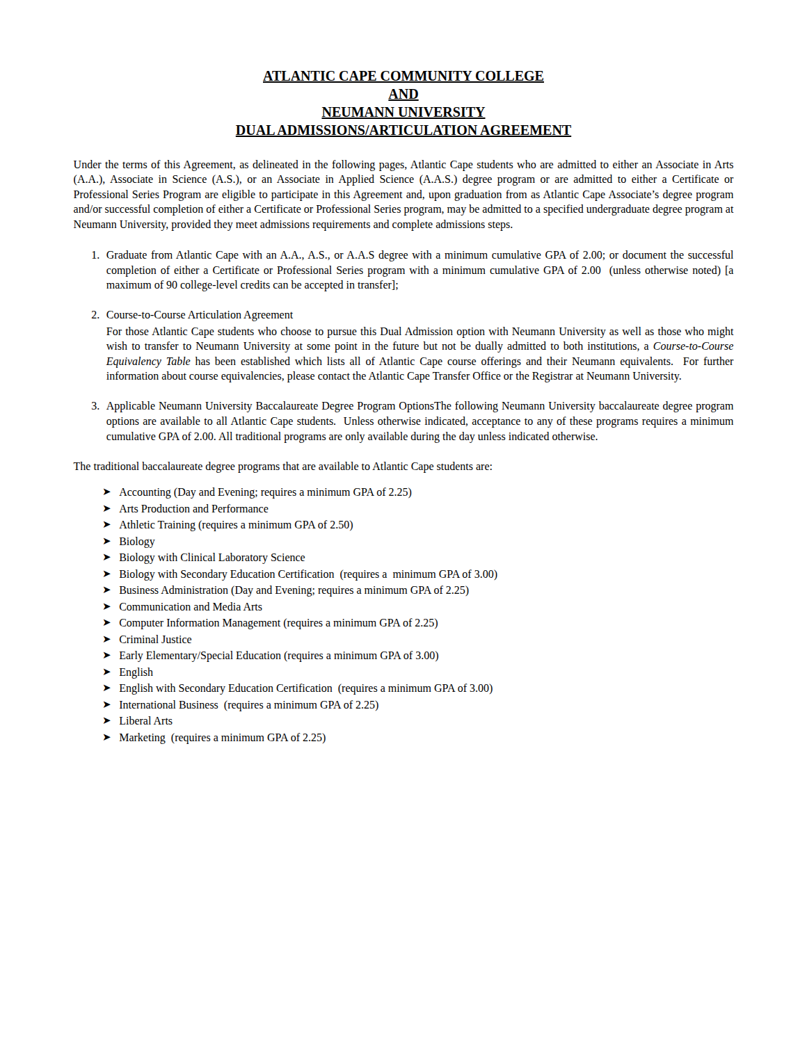ATLANTIC CAPE COMMUNITY COLLEGE AND NEUMANN UNIVERSITY DUAL ADMISSIONS/ARTICULATION AGREEMENT
Under the terms of this Agreement, as delineated in the following pages, Atlantic Cape students who are admitted to either an Associate in Arts (A.A.), Associate in Science (A.S.), or an Associate in Applied Science (A.A.S.) degree program or are admitted to either a Certificate or Professional Series Program are eligible to participate in this Agreement and, upon graduation from as Atlantic Cape Associate’s degree program and/or successful completion of either a Certificate or Professional Series program, may be admitted to a specified undergraduate degree program at Neumann University, provided they meet admissions requirements and complete admissions steps.
Graduate from Atlantic Cape with an A.A., A.S., or A.A.S degree with a minimum cumulative GPA of 2.00; or document the successful completion of either a Certificate or Professional Series program with a minimum cumulative GPA of 2.00 (unless otherwise noted) [a maximum of 90 college-level credits can be accepted in transfer];
Course-to-Course Articulation Agreement
For those Atlantic Cape students who choose to pursue this Dual Admission option with Neumann University as well as those who might wish to transfer to Neumann University at some point in the future but not be dually admitted to both institutions, a Course-to-Course Equivalency Table has been established which lists all of Atlantic Cape course offerings and their Neumann equivalents. For further information about course equivalencies, please contact the Atlantic Cape Transfer Office or the Registrar at Neumann University.
Applicable Neumann University Baccalaureate Degree Program OptionsThe following Neumann University baccalaureate degree program options are available to all Atlantic Cape students. Unless otherwise indicated, acceptance to any of these programs requires a minimum cumulative GPA of 2.00. All traditional programs are only available during the day unless indicated otherwise.
The traditional baccalaureate degree programs that are available to Atlantic Cape students are:
Accounting (Day and Evening; requires a minimum GPA of 2.25)
Arts Production and Performance
Athletic Training (requires a minimum GPA of 2.50)
Biology
Biology with Clinical Laboratory Science
Biology with Secondary Education Certification (requires a minimum GPA of 3.00)
Business Administration (Day and Evening; requires a minimum GPA of 2.25)
Communication and Media Arts
Computer Information Management (requires a minimum GPA of 2.25)
Criminal Justice
Early Elementary/Special Education (requires a minimum GPA of 3.00)
English
English with Secondary Education Certification (requires a minimum GPA of 3.00)
International Business (requires a minimum GPA of 2.25)
Liberal Arts
Marketing (requires a minimum GPA of 2.25)